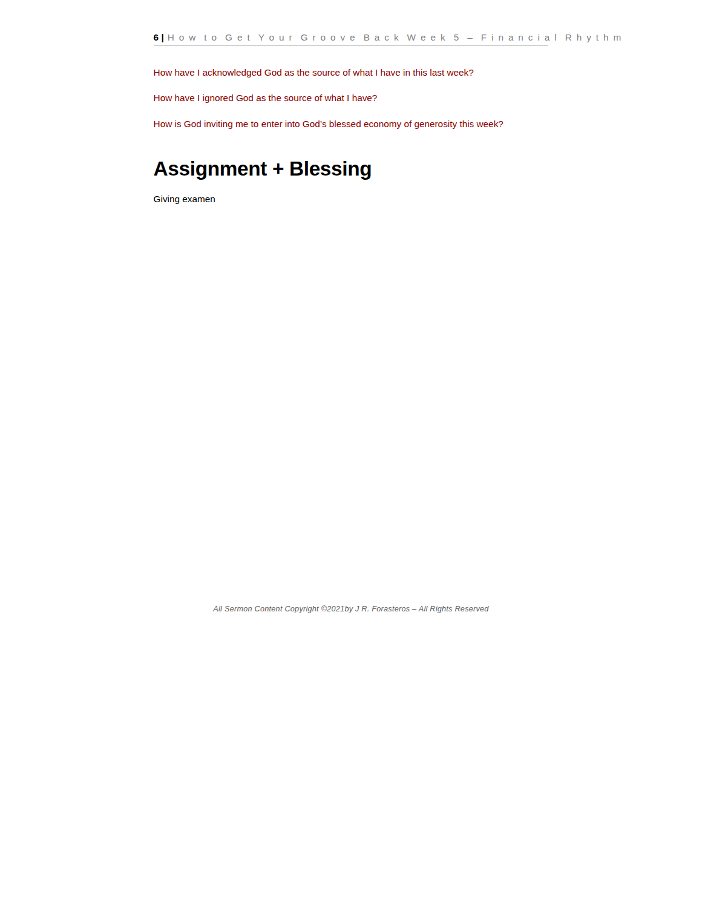6 | H o w t o G e t Y o u r G r o o v e B a c k W e e k 5 – F i n a n c i a l R h y t h m
How have I acknowledged God as the source of what I have in this last week?
How have I ignored God as the source of what I have?
How is God inviting me to enter into God’s blessed economy of generosity this week?
Assignment + Blessing
Giving examen
All Sermon Content Copyright ©2021by J R. Forasteros – All Rights Reserved